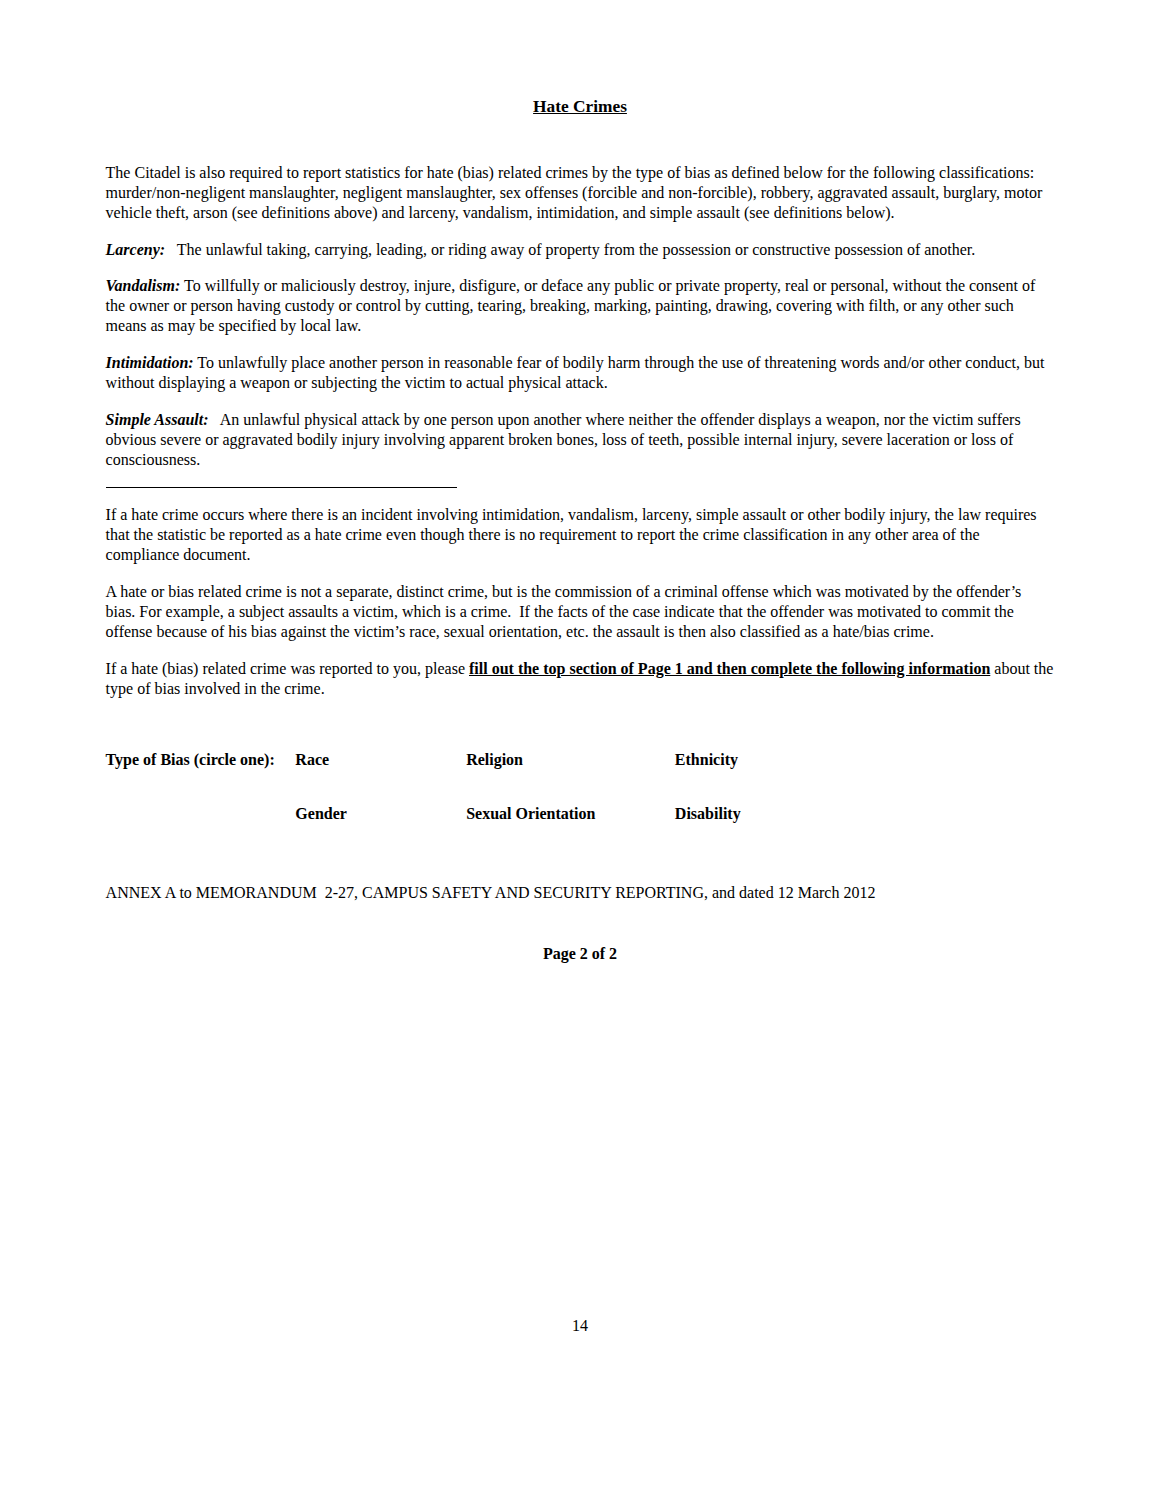Hate Crimes
The Citadel is also required to report statistics for hate (bias) related crimes by the type of bias as defined below for the following classifications: murder/non-negligent manslaughter, negligent manslaughter, sex offenses (forcible and non-forcible), robbery, aggravated assault, burglary, motor vehicle theft, arson (see definitions above) and larceny, vandalism, intimidation, and simple assault (see definitions below).
Larceny: The unlawful taking, carrying, leading, or riding away of property from the possession or constructive possession of another.
Vandalism: To willfully or maliciously destroy, injure, disfigure, or deface any public or private property, real or personal, without the consent of the owner or person having custody or control by cutting, tearing, breaking, marking, painting, drawing, covering with filth, or any other such means as may be specified by local law.
Intimidation: To unlawfully place another person in reasonable fear of bodily harm through the use of threatening words and/or other conduct, but without displaying a weapon or subjecting the victim to actual physical attack.
Simple Assault: An unlawful physical attack by one person upon another where neither the offender displays a weapon, nor the victim suffers obvious severe or aggravated bodily injury involving apparent broken bones, loss of teeth, possible internal injury, severe laceration or loss of consciousness.
If a hate crime occurs where there is an incident involving intimidation, vandalism, larceny, simple assault or other bodily injury, the law requires that the statistic be reported as a hate crime even though there is no requirement to report the crime classification in any other area of the compliance document.
A hate or bias related crime is not a separate, distinct crime, but is the commission of a criminal offense which was motivated by the offender’s bias. For example, a subject assaults a victim, which is a crime. If the facts of the case indicate that the offender was motivated to commit the offense because of his bias against the victim’s race, sexual orientation, etc. the assault is then also classified as a hate/bias crime.
If a hate (bias) related crime was reported to you, please fill out the top section of Page 1 and then complete the following information about the type of bias involved in the crime.
| Type of Bias (circle one): | Race | Religion | Ethnicity | |
| | Gender | Sexual Orientation | Disability | |
ANNEX A to MEMORANDUM 2-27, CAMPUS SAFETY AND SECURITY REPORTING, and dated 12 March 2012
Page 2 of 2
14